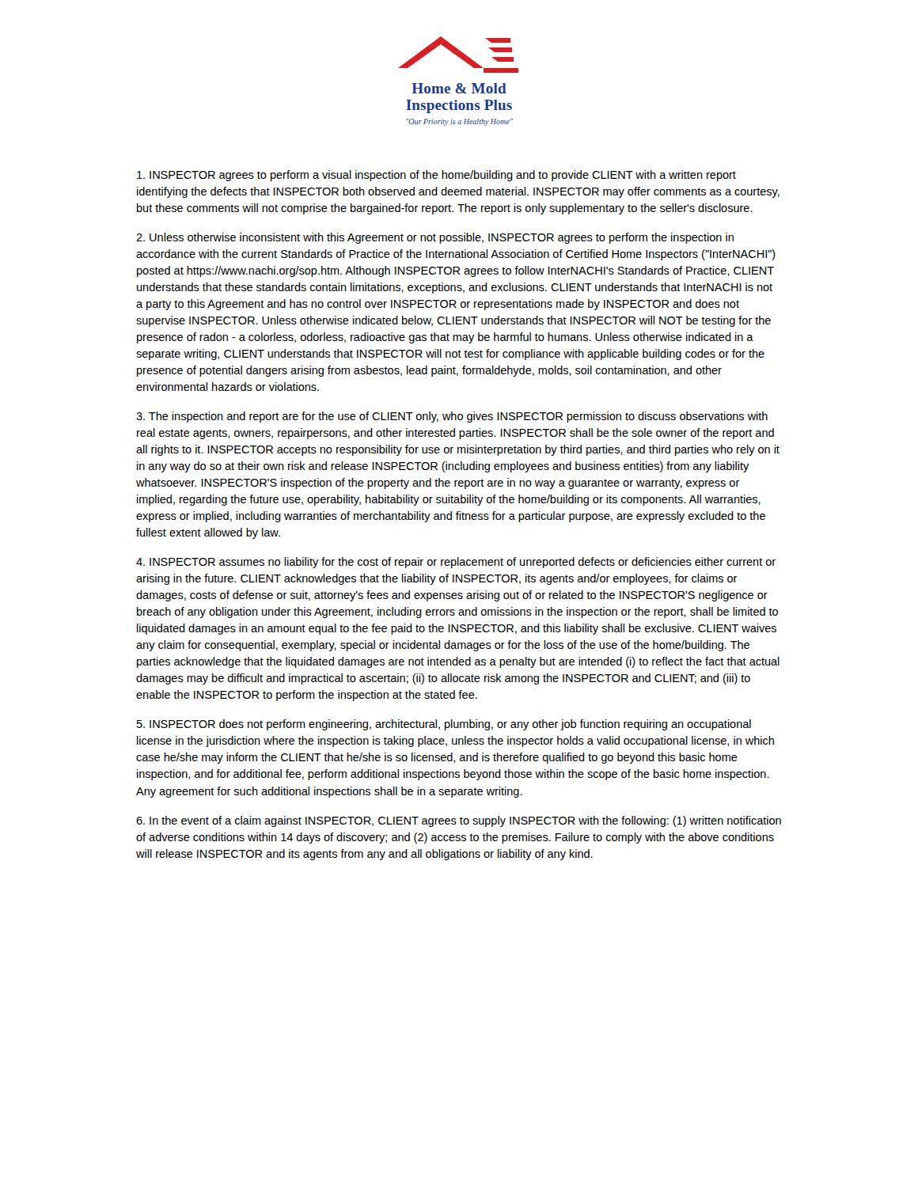Home & Mold
Inspections Plus
"Our Priority is a Healthy Home"
1. INSPECTOR agrees to perform a visual inspection of the home/building and to provide CLIENT with a written report identifying the defects that INSPECTOR both observed and deemed material. INSPECTOR may offer comments as a courtesy, but these comments will not comprise the bargained-for report. The report is only supplementary to the seller's disclosure.
2. Unless otherwise inconsistent with this Agreement or not possible, INSPECTOR agrees to perform the inspection in accordance with the current Standards of Practice of the International Association of Certified Home Inspectors ("InterNACHI") posted at https://www.nachi.org/sop.htm. Although INSPECTOR agrees to follow InterNACHI's Standards of Practice, CLIENT understands that these standards contain limitations, exceptions, and exclusions. CLIENT understands that InterNACHI is not a party to this Agreement and has no control over INSPECTOR or representations made by INSPECTOR and does not supervise INSPECTOR. Unless otherwise indicated below, CLIENT understands that INSPECTOR will NOT be testing for the presence of radon - a colorless, odorless, radioactive gas that may be harmful to humans. Unless otherwise indicated in a separate writing, CLIENT understands that INSPECTOR will not test for compliance with applicable building codes or for the presence of potential dangers arising from asbestos, lead paint, formaldehyde, molds, soil contamination, and other environmental hazards or violations.
3. The inspection and report are for the use of CLIENT only, who gives INSPECTOR permission to discuss observations with real estate agents, owners, repairpersons, and other interested parties. INSPECTOR shall be the sole owner of the report and all rights to it. INSPECTOR accepts no responsibility for use or misinterpretation by third parties, and third parties who rely on it in any way do so at their own risk and release INSPECTOR (including employees and business entities) from any liability whatsoever. INSPECTOR'S inspection of the property and the report are in no way a guarantee or warranty, express or implied, regarding the future use, operability, habitability or suitability of the home/building or its components. All warranties, express or implied, including warranties of merchantability and fitness for a particular purpose, are expressly excluded to the fullest extent allowed by law.
4. INSPECTOR assumes no liability for the cost of repair or replacement of unreported defects or deficiencies either current or arising in the future. CLIENT acknowledges that the liability of INSPECTOR, its agents and/or employees, for claims or damages, costs of defense or suit, attorney's fees and expenses arising out of or related to the INSPECTOR'S negligence or breach of any obligation under this Agreement, including errors and omissions in the inspection or the report, shall be limited to liquidated damages in an amount equal to the fee paid to the INSPECTOR, and this liability shall be exclusive. CLIENT waives any claim for consequential, exemplary, special or incidental damages or for the loss of the use of the home/building. The parties acknowledge that the liquidated damages are not intended as a penalty but are intended (i) to reflect the fact that actual damages may be difficult and impractical to ascertain; (ii) to allocate risk among the INSPECTOR and CLIENT; and (iii) to enable the INSPECTOR to perform the inspection at the stated fee.
5. INSPECTOR does not perform engineering, architectural, plumbing, or any other job function requiring an occupational license in the jurisdiction where the inspection is taking place, unless the inspector holds a valid occupational license, in which case he/she may inform the CLIENT that he/she is so licensed, and is therefore qualified to go beyond this basic home inspection, and for additional fee, perform additional inspections beyond those within the scope of the basic home inspection. Any agreement for such additional inspections shall be in a separate writing.
6. In the event of a claim against INSPECTOR, CLIENT agrees to supply INSPECTOR with the following: (1) written notification of adverse conditions within 14 days of discovery; and (2) access to the premises. Failure to comply with the above conditions will release INSPECTOR and its agents from any and all obligations or liability of any kind.